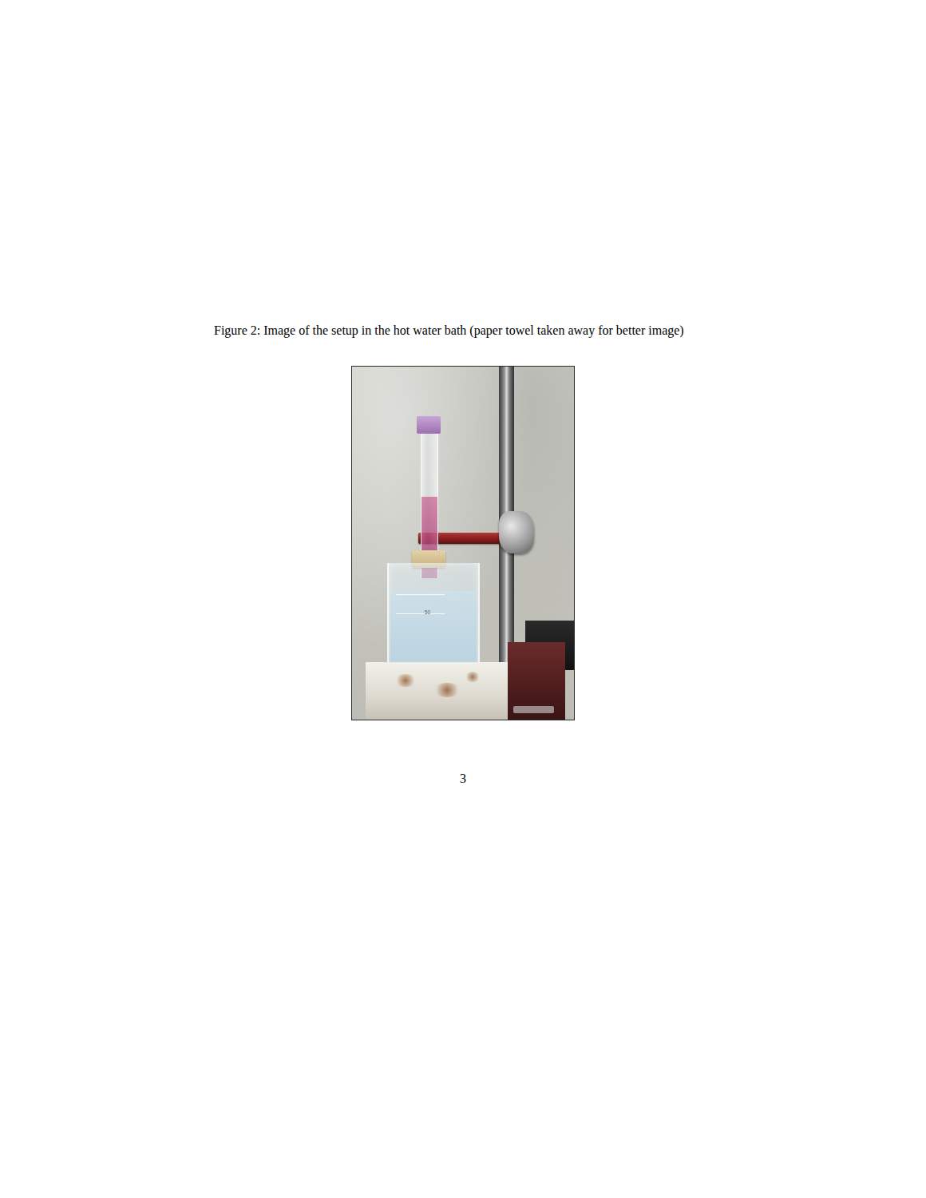Figure 2: Image of the setup in the hot water bath (paper towel taken away for better image)
50
3